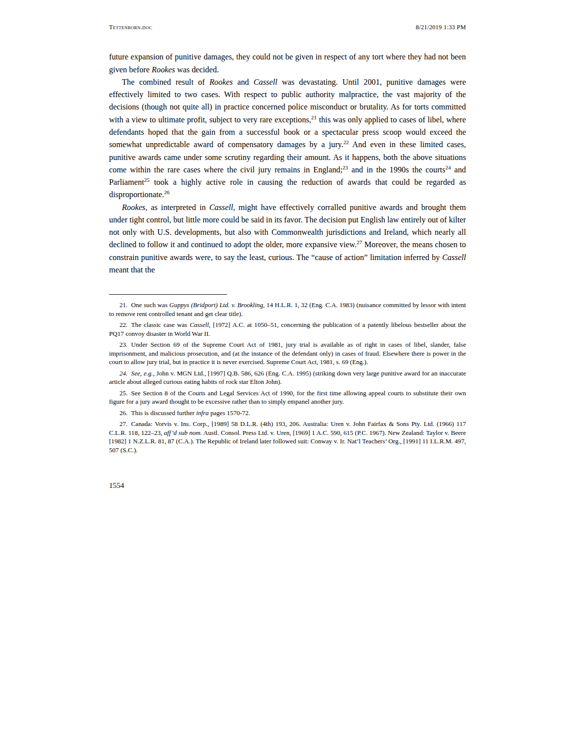Tettenborn.doc 8/21/2019 1:33 PM
future expansion of punitive damages, they could not be given in respect of any tort where they had not been given before Rookes was decided.
The combined result of Rookes and Cassell was devastating. Until 2001, punitive damages were effectively limited to two cases. With respect to public authority malpractice, the vast majority of the decisions (though not quite all) in practice concerned police misconduct or brutality. As for torts committed with a view to ultimate profit, subject to very rare exceptions,21 this was only applied to cases of libel, where defendants hoped that the gain from a successful book or a spectacular press scoop would exceed the somewhat unpredictable award of compensatory damages by a jury.22 And even in these limited cases, punitive awards came under some scrutiny regarding their amount. As it happens, both the above situations come within the rare cases where the civil jury remains in England;23 and in the 1990s the courts24 and Parliament25 took a highly active role in causing the reduction of awards that could be regarded as disproportionate.26
Rookes, as interpreted in Cassell, might have effectively corralled punitive awards and brought them under tight control, but little more could be said in its favor. The decision put English law entirely out of kilter not only with U.S. developments, but also with Commonwealth jurisdictions and Ireland, which nearly all declined to follow it and continued to adopt the older, more expansive view.27 Moreover, the means chosen to constrain punitive awards were, to say the least, curious. The “cause of action” limitation inferred by Cassell meant that the
One such was Guppys (Bridport) Ltd. v. Brookling, 14 H.L.R. 1, 32 (Eng. C.A. 1983) (nuisance committed by lessor with intent to remove rent controlled tenant and get clear title).
The classic case was Cassell, [1972] A.C. at 1050–51, concerning the publication of a patently libelous bestseller about the PQ17 convoy disaster in World War II.
Under Section 69 of the Supreme Court Act of 1981, jury trial is available as of right in cases of libel, slander, false imprisonment, and malicious prosecution, and (at the instance of the defendant only) in cases of fraud. Elsewhere there is power in the court to allow jury trial, but in practice it is never exercised. Supreme Court Act, 1981, s. 69 (Eng.).
See, e.g., John v. MGN Ltd., [1997] Q.B. 586, 626 (Eng. C.A. 1995) (striking down very large punitive award for an inaccurate article about alleged curious eating habits of rock star Elton John).
See Section 8 of the Courts and Legal Services Act of 1990, for the first time allowing appeal courts to substitute their own figure for a jury award thought to be excessive rather than to simply empanel another jury.
This is discussed further infra pages 1570-72.
Canada: Vorvis v. Ins. Corp., [1989] 58 D.L.R. (4th) 193, 206. Australia: Uren v. John Fairfax & Sons Pty. Ltd. (1966) 117 C.L.R. 118, 122–23, aff’d sub nom. Austl. Consol. Press Ltd. v. Uren, [1969] 1 A.C. 590, 615 (P.C. 1967). New Zealand: Taylor v. Beere [1982] 1 N.Z.L.R. 81, 87 (C.A.). The Republic of Ireland later followed suit: Conway v. Ir. Nat’l Teachers’ Org., [1991] 11 I.L.R.M. 497, 507 (S.C.).
1554